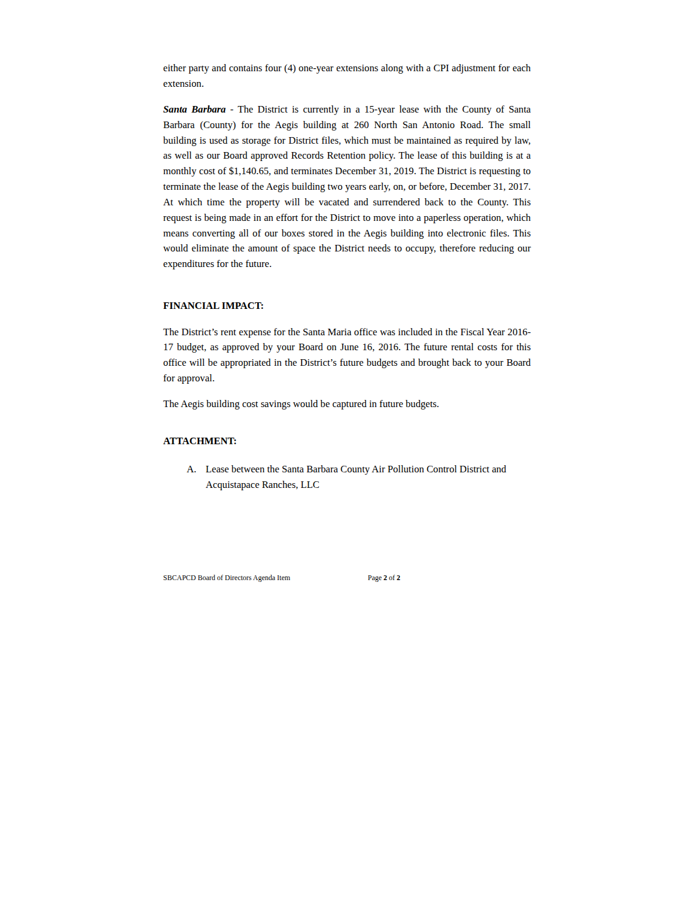either party and contains four (4) one-year extensions along with a CPI adjustment for each extension.
Santa Barbara - The District is currently in a 15-year lease with the County of Santa Barbara (County) for the Aegis building at 260 North San Antonio Road. The small building is used as storage for District files, which must be maintained as required by law, as well as our Board approved Records Retention policy. The lease of this building is at a monthly cost of $1,140.65, and terminates December 31, 2019. The District is requesting to terminate the lease of the Aegis building two years early, on, or before, December 31, 2017. At which time the property will be vacated and surrendered back to the County. This request is being made in an effort for the District to move into a paperless operation, which means converting all of our boxes stored in the Aegis building into electronic files. This would eliminate the amount of space the District needs to occupy, therefore reducing our expenditures for the future.
FINANCIAL IMPACT:
The District’s rent expense for the Santa Maria office was included in the Fiscal Year 2016-17 budget, as approved by your Board on June 16, 2016. The future rental costs for this office will be appropriated in the District’s future budgets and brought back to your Board for approval.
The Aegis building cost savings would be captured in future budgets.
ATTACHMENT:
Lease between the Santa Barbara County Air Pollution Control District and Acquistapace Ranches, LLC
SBCAPCD Board of Directors Agenda Item Page 2 of 2